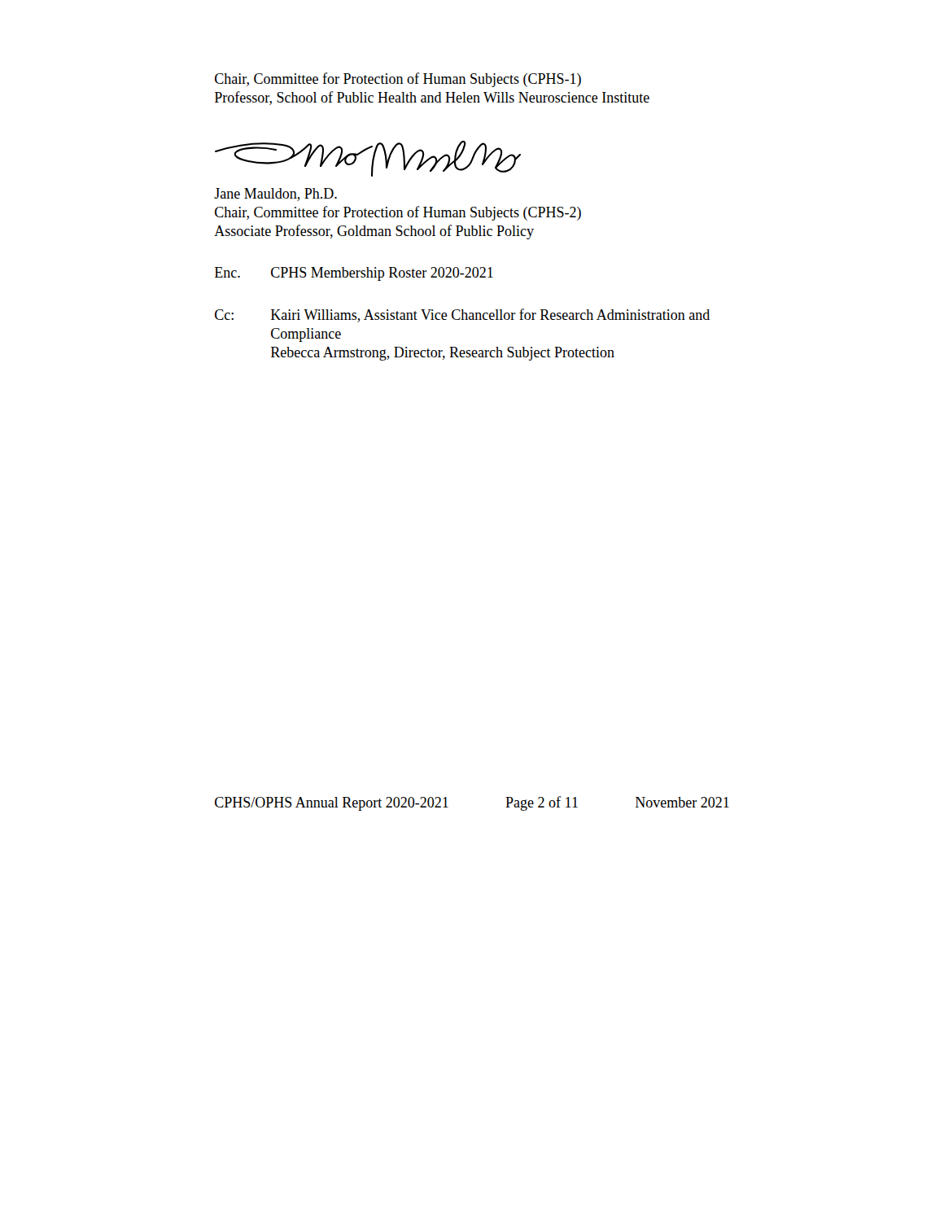Chair, Committee for Protection of Human Subjects (CPHS-1)
Professor, School of Public Health and Helen Wills Neuroscience Institute
Jane Mauldon, Ph.D.
Chair, Committee for Protection of Human Subjects (CPHS-2)
Associate Professor, Goldman School of Public Policy
Enc.
CPHS Membership Roster 2020-2021
Cc:
Kairi Williams, Assistant Vice Chancellor for Research Administration and Compliance
Rebecca Armstrong, Director, Research Subject Protection
CPHS/OPHS Annual Report 2020-2021
Page 2 of 11
November 2021